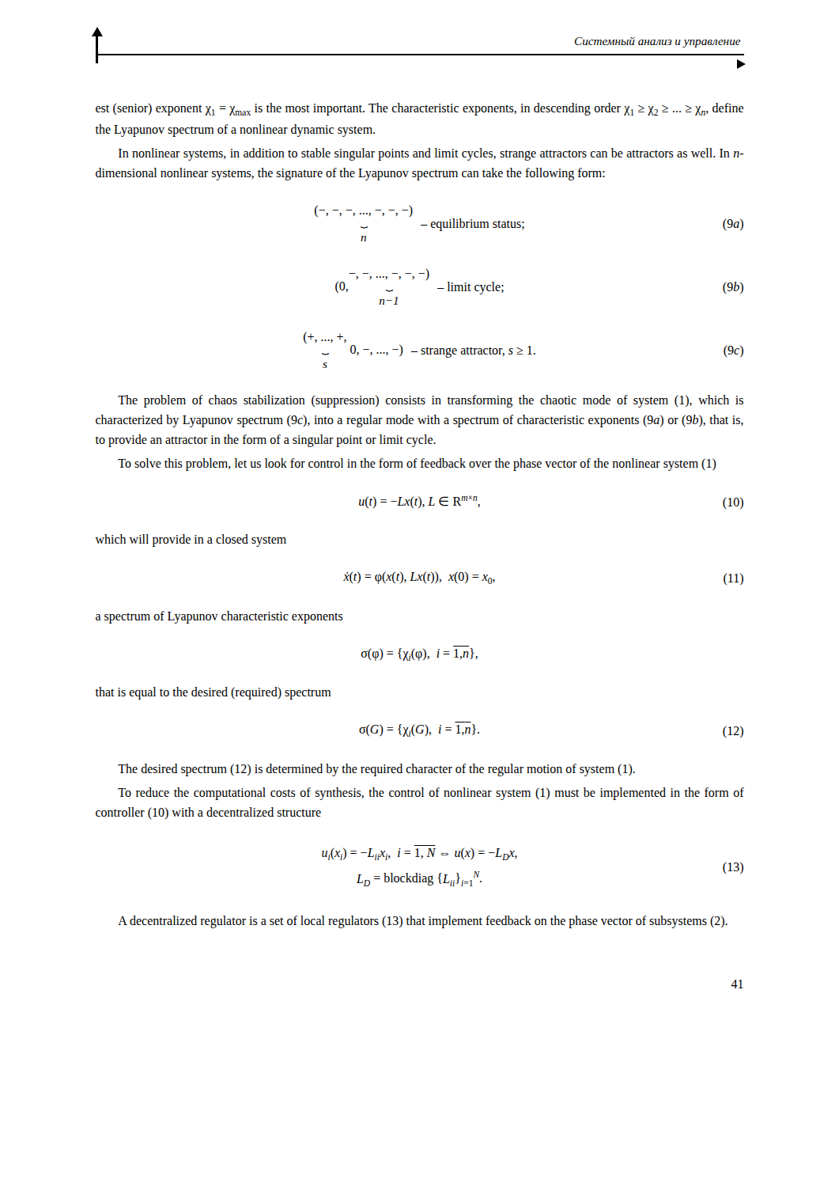Системный анализ и управление
est (senior) exponent χ1 = χmax is the most important. The characteristic exponents, in descending order χ1 ≥ χ2 ≥ ... ≥ χn, define the Lyapunov spectrum of a nonlinear dynamic system.
In nonlinear systems, in addition to stable singular points and limit cycles, strange attractors can be attractors as well. In n-dimensional nonlinear systems, the signature of the Lyapunov spectrum can take the following form:
(−, −, −, ..., −, −, −) ⏟ n – equilibrium status; (9a)
(0, −, −, ..., −, −, −) ⏟ n−1 – limit cycle; (9b)
(+, ..., +, ⏟ s 0, −, ..., −) – strange attractor, s ≥ 1. (9c)
The problem of chaos stabilization (suppression) consists in transforming the chaotic mode of system (1), which is characterized by Lyapunov spectrum (9c), into a regular mode with a spectrum of characteristic exponents (9a) or (9b), that is, to provide an attractor in the form of a singular point or limit cycle.
To solve this problem, let us look for control in the form of feedback over the phase vector of the nonlinear system (1)
u(t) = −Lx(t), L ∈ Rm×n, (10)
which will provide in a closed system
ẋ(t) = φ(x(t), Lx(t)), x(0) = x0, (11)
a spectrum of Lyapunov characteristic exponents
σ(φ) = {χi(φ), i = 1,n},
that is equal to the desired (required) spectrum
σ(G) = {χi(G), i = 1,n}. (12)
The desired spectrum (12) is determined by the required character of the regular motion of system (1).
To reduce the computational costs of synthesis, the control of nonlinear system (1) must be implemented in the form of controller (10) with a decentralized structure
ui(xi) = −Liixi, i = 1, N ⇔ u(x) = −LDx,
LD = blockdiag {Lii}i=1N.
(13)
A decentralized regulator is a set of local regulators (13) that implement feedback on the phase vector of subsystems (2).
41